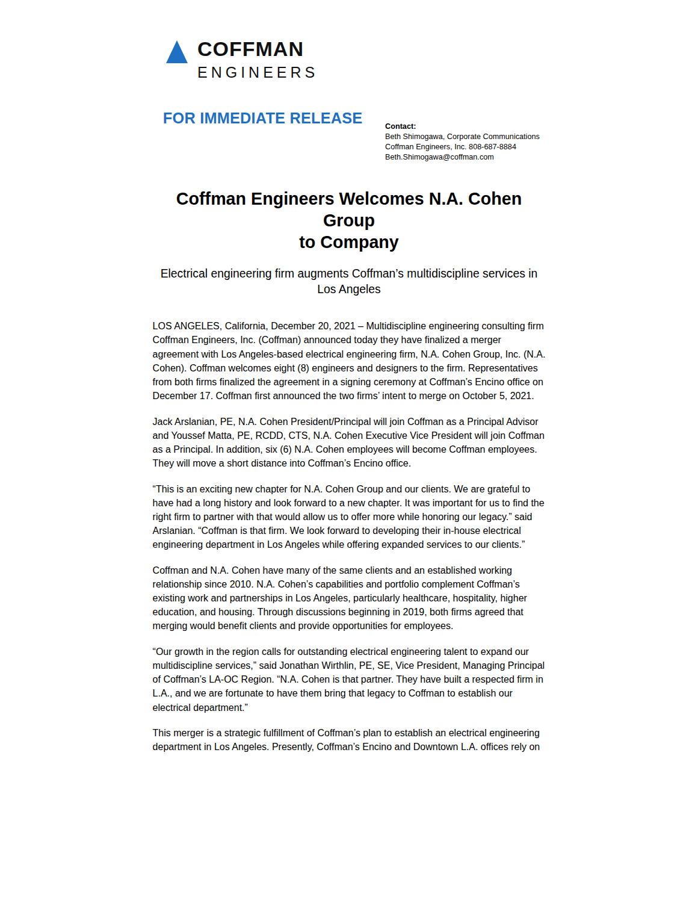COFFMAN ENGINEERS
FOR IMMEDIATE RELEASE
Contact:
Beth Shimogawa, Corporate Communications
Coffman Engineers, Inc. 808-687-8884
Beth.Shimogawa@coffman.com
Coffman Engineers Welcomes N.A. Cohen Group
to Company
Electrical engineering firm augments Coffman’s multidiscipline services in Los Angeles
LOS ANGELES, California, December 20, 2021 – Multidiscipline engineering consulting firm Coffman Engineers, Inc. (Coffman) announced today they have finalized a merger agreement with Los Angeles-based electrical engineering firm, N.A. Cohen Group, Inc. (N.A. Cohen). Coffman welcomes eight (8) engineers and designers to the firm. Representatives from both firms finalized the agreement in a signing ceremony at Coffman’s Encino office on December 17. Coffman first announced the two firms’ intent to merge on October 5, 2021.
Jack Arslanian, PE, N.A. Cohen President/Principal will join Coffman as a Principal Advisor and Youssef Matta, PE, RCDD, CTS, N.A. Cohen Executive Vice President will join Coffman as a Principal. In addition, six (6) N.A. Cohen employees will become Coffman employees. They will move a short distance into Coffman’s Encino office.
“This is an exciting new chapter for N.A. Cohen Group and our clients. We are grateful to have had a long history and look forward to a new chapter. It was important for us to find the right firm to partner with that would allow us to offer more while honoring our legacy.” said Arslanian. “Coffman is that firm. We look forward to developing their in-house electrical engineering department in Los Angeles while offering expanded services to our clients.”
Coffman and N.A. Cohen have many of the same clients and an established working relationship since 2010. N.A. Cohen’s capabilities and portfolio complement Coffman’s existing work and partnerships in Los Angeles, particularly healthcare, hospitality, higher education, and housing. Through discussions beginning in 2019, both firms agreed that merging would benefit clients and provide opportunities for employees.
“Our growth in the region calls for outstanding electrical engineering talent to expand our multidiscipline services,” said Jonathan Wirthlin, PE, SE, Vice President, Managing Principal of Coffman’s LA-OC Region. “N.A. Cohen is that partner. They have built a respected firm in L.A., and we are fortunate to have them bring that legacy to Coffman to establish our electrical department.”
This merger is a strategic fulfillment of Coffman’s plan to establish an electrical engineering department in Los Angeles. Presently, Coffman’s Encino and Downtown L.A. offices rely on